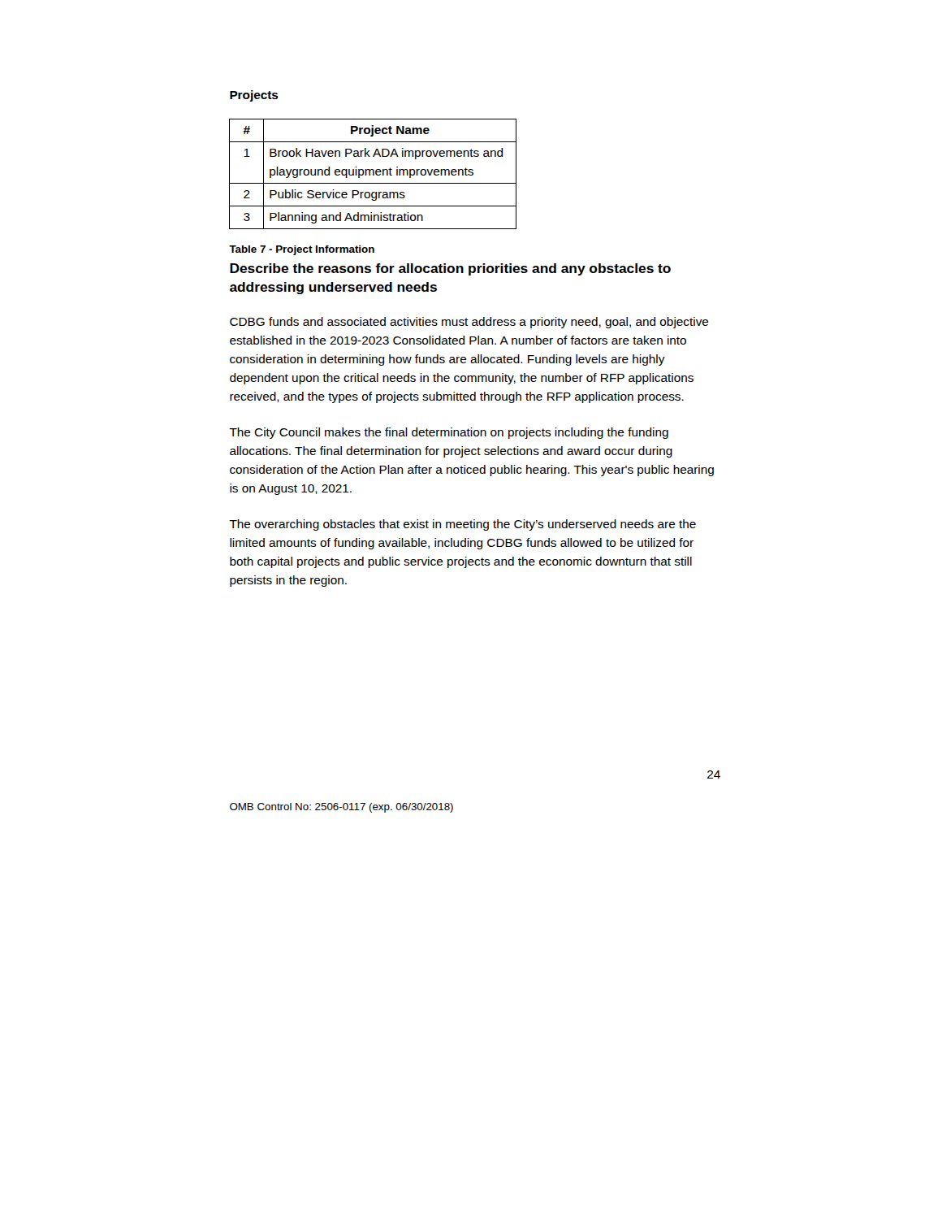Projects
| # | Project Name |
| --- | --- |
| 1 | Brook Haven Park ADA improvements and playground equipment improvements |
| 2 | Public Service Programs |
| 3 | Planning and Administration |
Table 7 - Project Information
Describe the reasons for allocation priorities and any obstacles to addressing underserved needs
CDBG funds and associated activities must address a priority need, goal, and objective established in the 2019-2023 Consolidated Plan. A number of factors are taken into consideration in determining how funds are allocated. Funding levels are highly dependent upon the critical needs in the community, the number of RFP applications received, and the types of projects submitted through the RFP application process.
The City Council makes the final determination on projects including the funding allocations. The final determination for project selections and award occur during consideration of the Action Plan after a noticed public hearing. This year's public hearing is on August 10, 2021.
The overarching obstacles that exist in meeting the City’s underserved needs are the limited amounts of funding available, including CDBG funds allowed to be utilized for both capital projects and public service projects and the economic downturn that still persists in the region.
24
OMB Control No: 2506-0117 (exp. 06/30/2018)